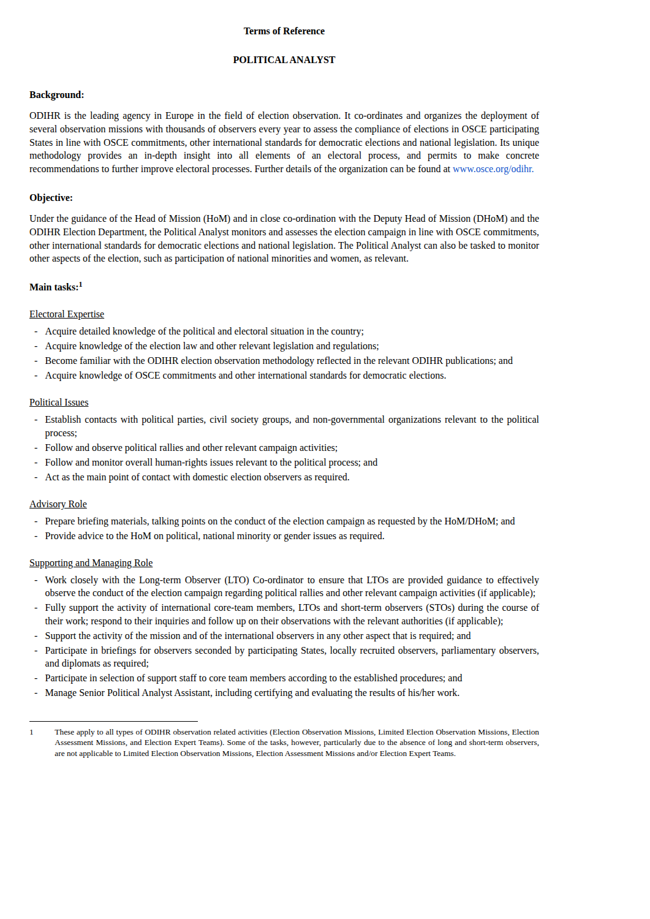Terms of Reference
POLITICAL ANALYST
Background:
ODIHR is the leading agency in Europe in the field of election observation. It co-ordinates and organizes the deployment of several observation missions with thousands of observers every year to assess the compliance of elections in OSCE participating States in line with OSCE commitments, other international standards for democratic elections and national legislation. Its unique methodology provides an in-depth insight into all elements of an electoral process, and permits to make concrete recommendations to further improve electoral processes. Further details of the organization can be found at www.osce.org/odihr.
Objective:
Under the guidance of the Head of Mission (HoM) and in close co-ordination with the Deputy Head of Mission (DHoM) and the ODIHR Election Department, the Political Analyst monitors and assesses the election campaign in line with OSCE commitments, other international standards for democratic elections and national legislation. The Political Analyst can also be tasked to monitor other aspects of the election, such as participation of national minorities and women, as relevant.
Main tasks:1
Electoral Expertise
Acquire detailed knowledge of the political and electoral situation in the country;
Acquire knowledge of the election law and other relevant legislation and regulations;
Become familiar with the ODIHR election observation methodology reflected in the relevant ODIHR publications; and
Acquire knowledge of OSCE commitments and other international standards for democratic elections.
Political Issues
Establish contacts with political parties, civil society groups, and non-governmental organizations relevant to the political process;
Follow and observe political rallies and other relevant campaign activities;
Follow and monitor overall human-rights issues relevant to the political process; and
Act as the main point of contact with domestic election observers as required.
Advisory Role
Prepare briefing materials, talking points on the conduct of the election campaign as requested by the HoM/DHoM; and
Provide advice to the HoM on political, national minority or gender issues as required.
Supporting and Managing Role
Work closely with the Long-term Observer (LTO) Co-ordinator to ensure that LTOs are provided guidance to effectively observe the conduct of the election campaign regarding political rallies and other relevant campaign activities (if applicable);
Fully support the activity of international core-team members, LTOs and short-term observers (STOs) during the course of their work; respond to their inquiries and follow up on their observations with the relevant authorities (if applicable);
Support the activity of the mission and of the international observers in any other aspect that is required; and
Participate in briefings for observers seconded by participating States, locally recruited observers, parliamentary observers, and diplomats as required;
Participate in selection of support staff to core team members according to the established procedures; and
Manage Senior Political Analyst Assistant, including certifying and evaluating the results of his/her work.
1 These apply to all types of ODIHR observation related activities (Election Observation Missions, Limited Election Observation Missions, Election Assessment Missions, and Election Expert Teams). Some of the tasks, however, particularly due to the absence of long and short-term observers, are not applicable to Limited Election Observation Missions, Election Assessment Missions and/or Election Expert Teams.